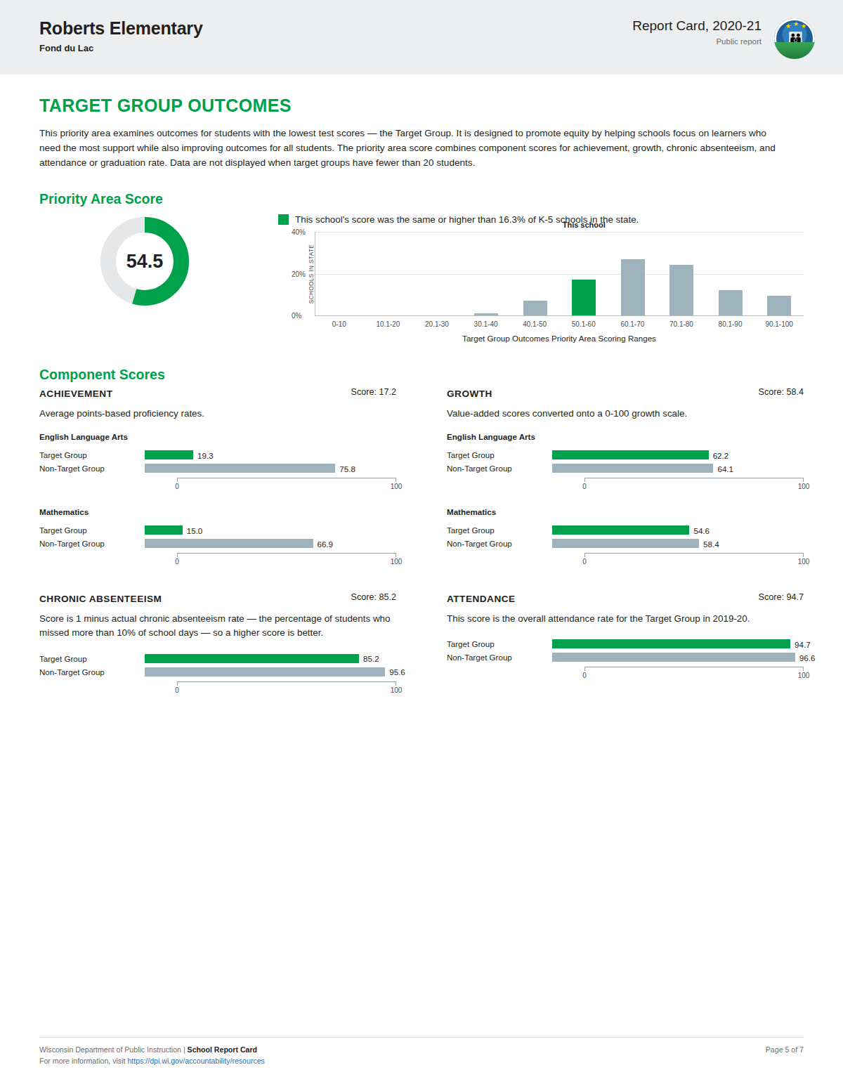Roberts Elementary
Fond du Lac
Report Card, 2020-21
Public report
★★★
👪
TARGET GROUP OUTCOMES
This priority area examines outcomes for students with the lowest test scores — the Target Group. It is designed to promote equity by helping schools focus on learners who need the most support while also improving outcomes for all students. The priority area score combines component scores for achievement, growth, chronic absenteeism, and attendance or graduation rate. Data are not displayed when target groups have fewer than 20 students.
Priority Area Score
54.5
This school's score was the same or higher than 16.3% of K-5 schools in the state.
SCHOOLS IN STATE 40% 20% 0%
This school
0-1010.1-2020.1-3030.1-4040.1-50 50.1-6060.1-7070.1-8080.1-9090.1-100
Target Group Outcomes Priority Area Scoring Ranges
Component Scores
ACHIEVEMENT
Score: 17.2
Average points-based proficiency rates.
English Language Arts
| Target Group | 19.3 |
| Non-Target Group | 75.8 |
0100
Mathematics
| Target Group | 15.0 |
| Non-Target Group | 66.9 |
0100
GROWTH
Score: 58.4
Value-added scores converted onto a 0-100 growth scale.
English Language Arts
| Target Group | 62.2 |
| Non-Target Group | 64.1 |
0100
Mathematics
| Target Group | 54.6 |
| Non-Target Group | 58.4 |
0100
CHRONIC ABSENTEEISM
Score: 85.2
Score is 1 minus actual chronic absenteeism rate — the percentage of students who missed more than 10% of school days — so a higher score is better.
| Target Group | 85.2 |
| Non-Target Group | 95.6 |
0100
ATTENDANCE
Score: 94.7
This score is the overall attendance rate for the Target Group in 2019-20.
| Target Group | 94.7 |
| Non-Target Group | 96.6 |
0100
Wisconsin Department of Public Instruction | School Report Card
For more information, visit https://dpi.wi.gov/accountability/resources
Page 5 of 7